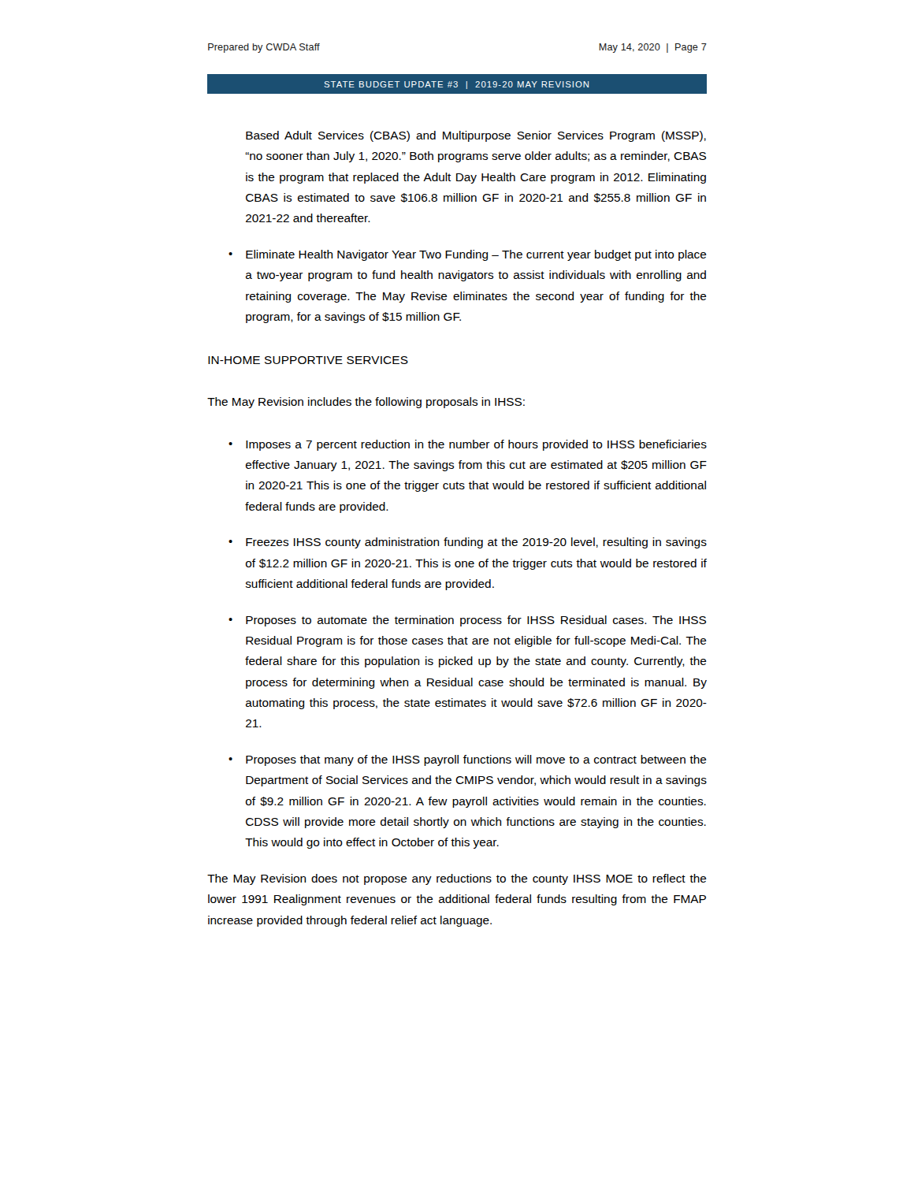Prepared by CWDA Staff
May 14, 2020 | Page 7
STATE BUDGET UPDATE #3 | 2019-20 MAY REVISION
Based Adult Services (CBAS) and Multipurpose Senior Services Program (MSSP), “no sooner than July 1, 2020.” Both programs serve older adults; as a reminder, CBAS is the program that replaced the Adult Day Health Care program in 2012. Eliminating CBAS is estimated to save $106.8 million GF in 2020-21 and $255.8 million GF in 2021-22 and thereafter.
Eliminate Health Navigator Year Two Funding – The current year budget put into place a two-year program to fund health navigators to assist individuals with enrolling and retaining coverage. The May Revise eliminates the second year of funding for the program, for a savings of $15 million GF.
IN-HOME SUPPORTIVE SERVICES
The May Revision includes the following proposals in IHSS:
Imposes a 7 percent reduction in the number of hours provided to IHSS beneficiaries effective January 1, 2021. The savings from this cut are estimated at $205 million GF in 2020-21 This is one of the trigger cuts that would be restored if sufficient additional federal funds are provided.
Freezes IHSS county administration funding at the 2019-20 level, resulting in savings of $12.2 million GF in 2020-21. This is one of the trigger cuts that would be restored if sufficient additional federal funds are provided.
Proposes to automate the termination process for IHSS Residual cases. The IHSS Residual Program is for those cases that are not eligible for full-scope Medi-Cal. The federal share for this population is picked up by the state and county. Currently, the process for determining when a Residual case should be terminated is manual. By automating this process, the state estimates it would save $72.6 million GF in 2020-21.
Proposes that many of the IHSS payroll functions will move to a contract between the Department of Social Services and the CMIPS vendor, which would result in a savings of $9.2 million GF in 2020-21. A few payroll activities would remain in the counties. CDSS will provide more detail shortly on which functions are staying in the counties. This would go into effect in October of this year.
The May Revision does not propose any reductions to the county IHSS MOE to reflect the lower 1991 Realignment revenues or the additional federal funds resulting from the FMAP increase provided through federal relief act language.